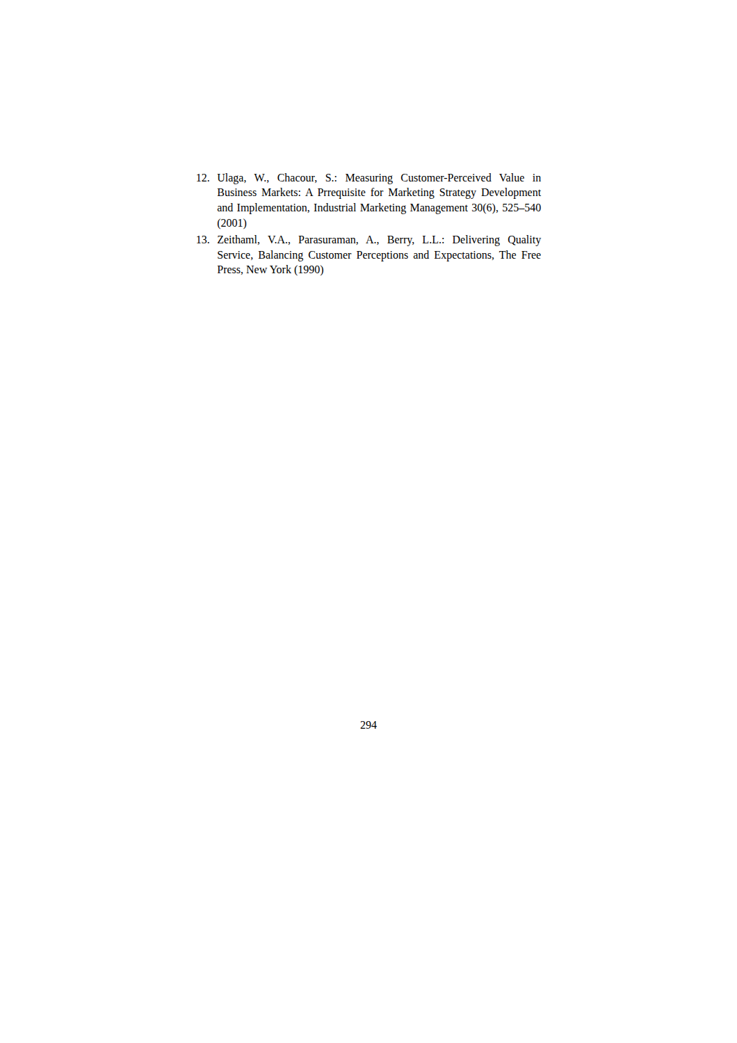12. Ulaga, W., Chacour, S.: Measuring Customer-Perceived Value in Business Markets: A Prrequisite for Marketing Strategy Development and Implementation, Industrial Marketing Management 30(6), 525–540 (2001)
13. Zeithaml, V.A., Parasuraman, A., Berry, L.L.: Delivering Quality Service, Balancing Customer Perceptions and Expectations, The Free Press, New York (1990)
294